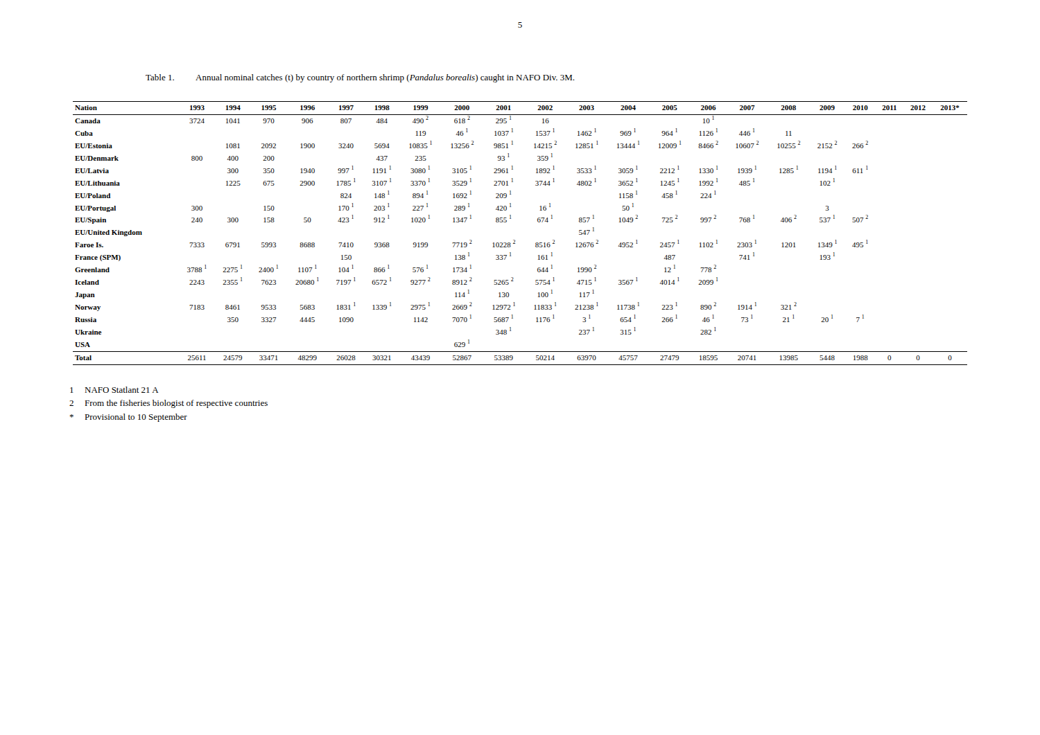5
Table 1. Annual nominal catches (t) by country of northern shrimp (Pandalus borealis) caught in NAFO Div. 3M.
| Nation | 1993 | 1994 | 1995 | 1996 | 1997 | 1998 | 1999 | 2000 | 2001 | 2002 | 2003 | 2004 | 2005 | 2006 | 2007 | 2008 | 2009 | 2010 | 2011 | 2012 | 2013* |
| --- | --- | --- | --- | --- | --- | --- | --- | --- | --- | --- | --- | --- | --- | --- | --- | --- | --- | --- | --- | --- | --- |
| Canada | 3724 | 1041 | 970 | 906 | 807 | 484 | 490 2 | 618 2 | 295 1 | 16 | | | | 10 1 | | | | | | | |
| Cuba | | | | | | | 119 | 46 1 | 1037 1 | 1537 1 | 1462 1 | 969 1 | 964 1 | 1126 1 | 446 1 | 11 | | | | | |
| EU/Estonia | | 1081 | 2092 | 1900 | 3240 | 5694 | 10835 1 | 13256 2 | 9851 1 | 14215 2 | 12851 1 | 13444 1 | 12009 1 | 8466 2 | 10607 2 | 10255 2 | 2152 2 | 266 2 | | | |
| EU/Denmark | 800 | 400 | 200 | | | 437 | 235 | | 93 1 | 359 1 | | | | | | | | | | | |
| EU/Latvia | | 300 | 350 | 1940 | 997 1 | 1191 1 | 3080 1 | 3105 1 | 2961 1 | 1892 1 | 3533 1 | 3059 1 | 2212 1 | 1330 1 | 1939 1 | 1285 1 | 1194 1 | 611 1 | | | |
| EU/Lithuania | | 1225 | 675 | 2900 | 1785 1 | 3107 1 | 3370 1 | 3529 1 | 2701 1 | 3744 1 | 4802 1 | 3652 1 | 1245 1 | 1992 1 | 485 1 | | 102 1 | | | | |
| EU/Poland | | | | | 824 | 148 1 | 894 1 | 1692 1 | 209 1 | | | 1158 1 | 458 1 | 224 1 | | | | | | | |
| EU/Portugal | 300 | | 150 | | 170 1 | 203 1 | 227 1 | 289 1 | 420 1 | 16 1 | | 50 1 | | | | | 3 | | | | |
| EU/Spain | 240 | 300 | 158 | 50 | 423 1 | 912 1 | 1020 1 | 1347 1 | 855 1 | 674 1 | 857 1 | 1049 2 | 725 2 | 997 2 | 768 1 | 406 2 | 537 1 | 507 2 | | | |
| EU/United Kingdom | | | | | | | | | | | 547 1 | | | | | | | | | | |
| Faroe Is. | 7333 | 6791 | 5993 | 8688 | 7410 | 9368 | 9199 | 7719 2 | 10228 2 | 8516 2 | 12676 2 | 4952 1 | 2457 1 | 1102 1 | 2303 1 | 1201 | 1349 1 | 495 1 | | | |
| France (SPM) | | | | | 150 | | | 138 1 | 337 1 | 161 1 | | | 487 | | 741 1 | | 193 1 | | | | |
| Greenland | 3788 1 | 2275 1 | 2400 1 | 1107 1 | 104 1 | 866 1 | 576 1 | 1734 1 | | 644 1 | 1990 2 | | 12 1 | 778 2 | | | | | | | |
| Iceland | 2243 | 2355 1 | 7623 | 20680 1 | 7197 1 | 6572 1 | 9277 2 | 8912 2 | 5265 2 | 5754 1 | 4715 1 | 3567 1 | 4014 1 | 2099 1 | | | | | | | |
| Japan | | | | | | | | 114 1 | 130 | 100 1 | 117 1 | | | | | | | | | | |
| Norway | 7183 | 8461 | 9533 | 5683 | 1831 1 | 1339 1 | 2975 1 | 2669 2 | 12972 1 | 11833 1 | 21238 1 | 11738 1 | 223 1 | 890 2 | 1914 1 | 321 2 | | | | | |
| Russia | | 350 | 3327 | 4445 | 1090 | | 1142 | 7070 1 | 5687 1 | 1176 1 | 3 1 | 654 1 | 266 1 | 46 1 | 73 1 | 21 1 | 20 1 | 7 1 | | | |
| Ukraine | | | | | | | | | 348 1 | | 237 1 | 315 1 | | 282 1 | | | | | | | |
| USA | | | | | | | | 629 1 | | | | | | | | | | | | | |
| Total | 25611 | 24579 | 33471 | 48299 | 26028 | 30321 | 43439 | 52867 | 53389 | 50214 | 63970 | 45757 | 27479 | 18595 | 20741 | 13985 | 5448 | 1988 | 0 | 0 | 0 |
1 NAFO Statlant 21 A 2 From the fisheries biologist of respective countries *Provisional to 10 September